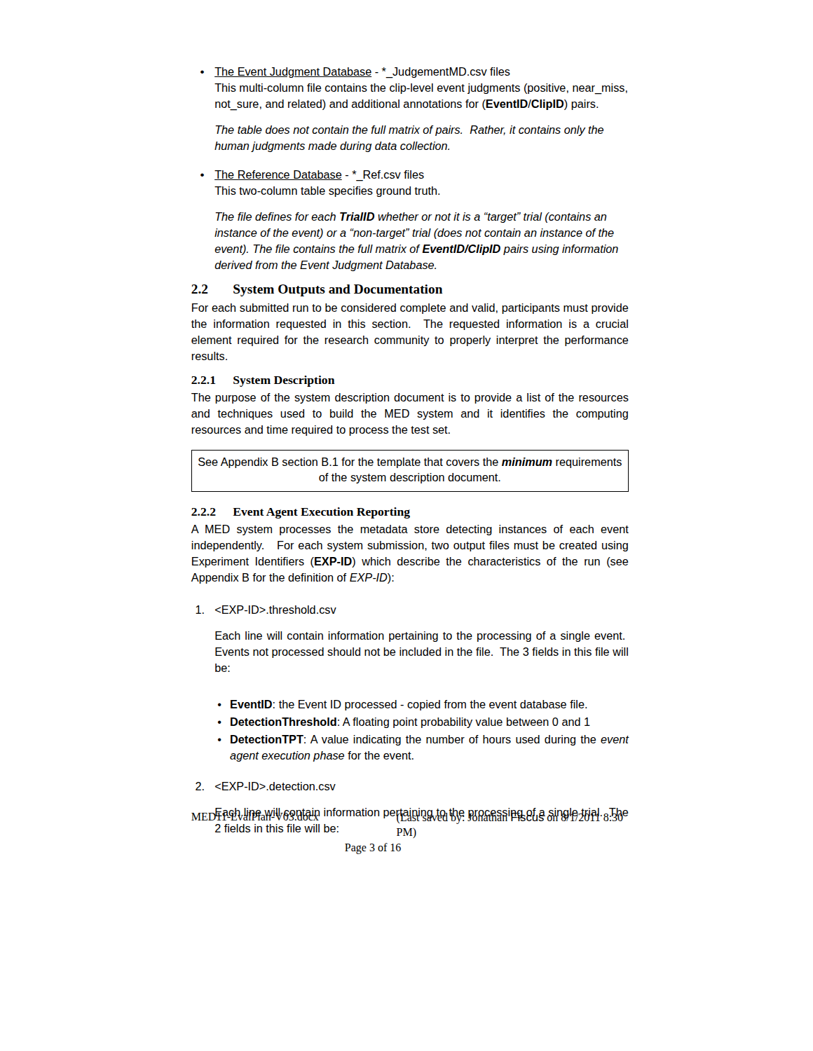The Event Judgment Database - *_JudgementMD.csv files
This multi-column file contains the clip-level event judgments (positive, near_miss, not_sure, and related) and additional annotations for (EventID/ClipID) pairs.
The table does not contain the full matrix of pairs. Rather, it contains only the human judgments made during data collection.
The Reference Database - *_Ref.csv files
This two-column table specifies ground truth.
The file defines for each TrialID whether or not it is a “target” trial (contains an instance of the event) or a “non-target” trial (does not contain an instance of the event). The file contains the full matrix of EventID/ClipID pairs using information derived from the Event Judgment Database.
2.2 System Outputs and Documentation
For each submitted run to be considered complete and valid, participants must provide the information requested in this section. The requested information is a crucial element required for the research community to properly interpret the performance results.
2.2.1 System Description
The purpose of the system description document is to provide a list of the resources and techniques used to build the MED system and it identifies the computing resources and time required to process the test set.
See Appendix B section B.1 for the template that covers the minimum requirements of the system description document.
2.2.2 Event Agent Execution Reporting
A MED system processes the metadata store detecting instances of each event independently. For each system submission, two output files must be created using Experiment Identifiers (EXP-ID) which describe the characteristics of the run (see Appendix B for the definition of EXP-ID):
<EXP-ID>.threshold.csv
Each line will contain information pertaining to the processing of a single event. Events not processed should not be included in the file. The 3 fields in this file will be:
EventID: the Event ID processed - copied from the event database file.
DetectionThreshold: A floating point probability value between 0 and 1
DetectionTPT: A value indicating the number of hours used during the event agent execution phase for the event.
<EXP-ID>.detection.csv
Each line will contain information pertaining to the processing of a single trial. The 2 fields in this file will be:
MED11-EvalPlan-V03.docx
(Last saved by: Jonathan Fiscus on 8/1/2011 8:30 PM)
Page 3 of 16